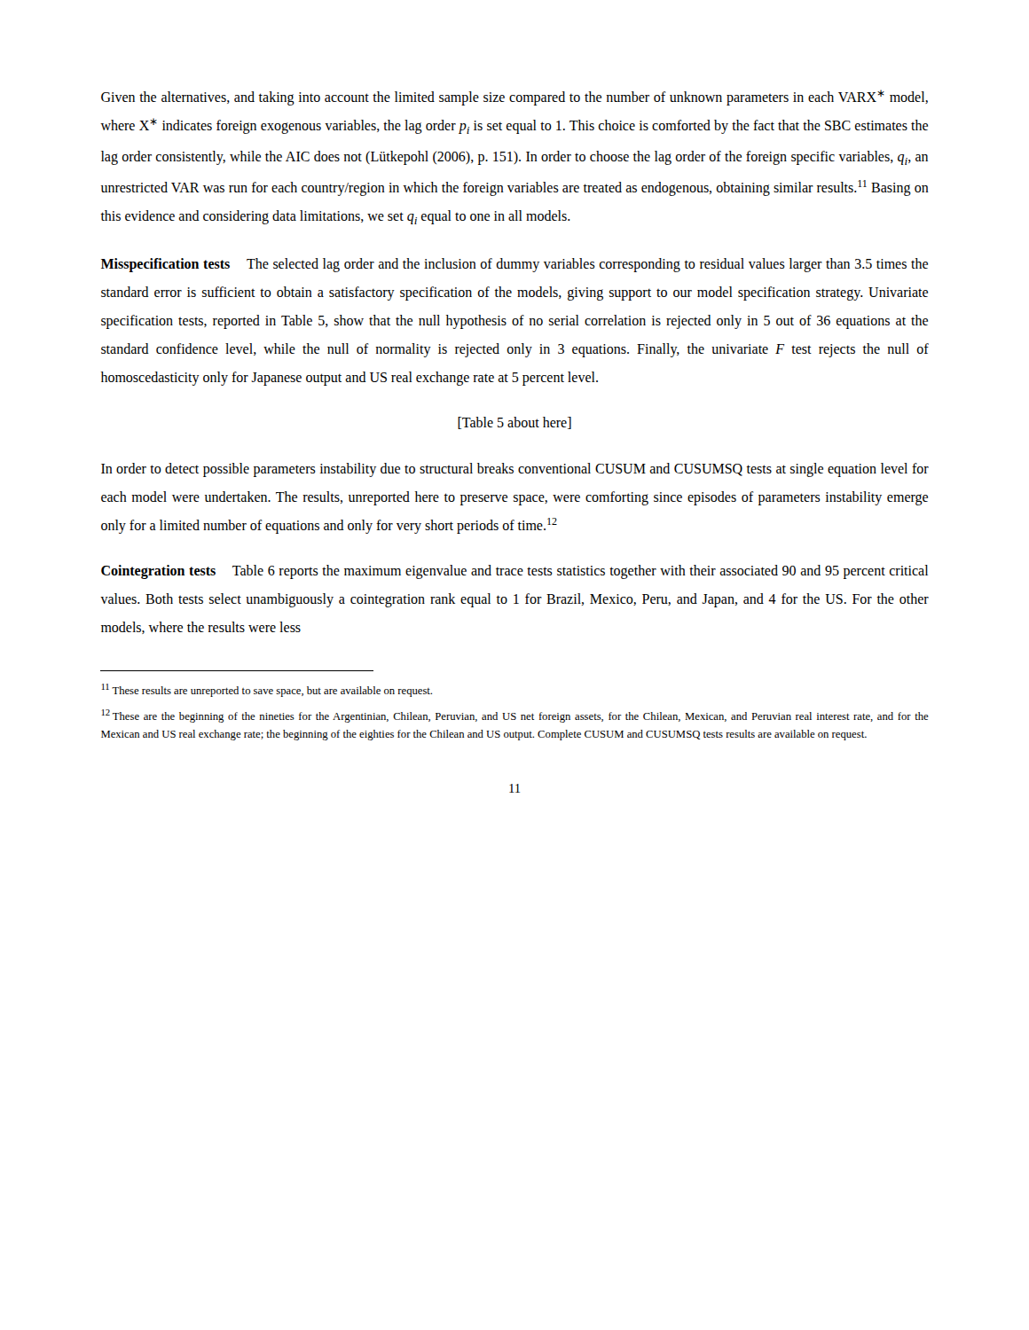Given the alternatives, and taking into account the limited sample size compared to the number of unknown parameters in each VARX∗ model, where X∗ indicates foreign exogenous variables, the lag order pi is set equal to 1. This choice is comforted by the fact that the SBC estimates the lag order consistently, while the AIC does not (Lütkepohl (2006), p. 151). In order to choose the lag order of the foreign specific variables, qi, an unrestricted VAR was run for each country/region in which the foreign variables are treated as endogenous, obtaining similar results.11 Basing on this evidence and considering data limitations, we set qi equal to one in all models.
Misspecification tests The selected lag order and the inclusion of dummy variables corresponding to residual values larger than 3.5 times the standard error is sufficient to obtain a satisfactory specification of the models, giving support to our model specification strategy. Univariate specification tests, reported in Table 5, show that the null hypothesis of no serial correlation is rejected only in 5 out of 36 equations at the standard confidence level, while the null of normality is rejected only in 3 equations. Finally, the univariate F test rejects the null of homoscedasticity only for Japanese output and US real exchange rate at 5 percent level.
[Table 5 about here]
In order to detect possible parameters instability due to structural breaks conventional CUSUM and CUSUMSQ tests at single equation level for each model were undertaken. The results, unreported here to preserve space, were comforting since episodes of parameters instability emerge only for a limited number of equations and only for very short periods of time.12
Cointegration tests Table 6 reports the maximum eigenvalue and trace tests statistics together with their associated 90 and 95 percent critical values. Both tests select unambiguously a cointegration rank equal to 1 for Brazil, Mexico, Peru, and Japan, and 4 for the US. For the other models, where the results were less
11 These results are unreported to save space, but are available on request.
12 These are the beginning of the nineties for the Argentinian, Chilean, Peruvian, and US net foreign assets, for the Chilean, Mexican, and Peruvian real interest rate, and for the Mexican and US real exchange rate; the beginning of the eighties for the Chilean and US output. Complete CUSUM and CUSUMSQ tests results are available on request.
11